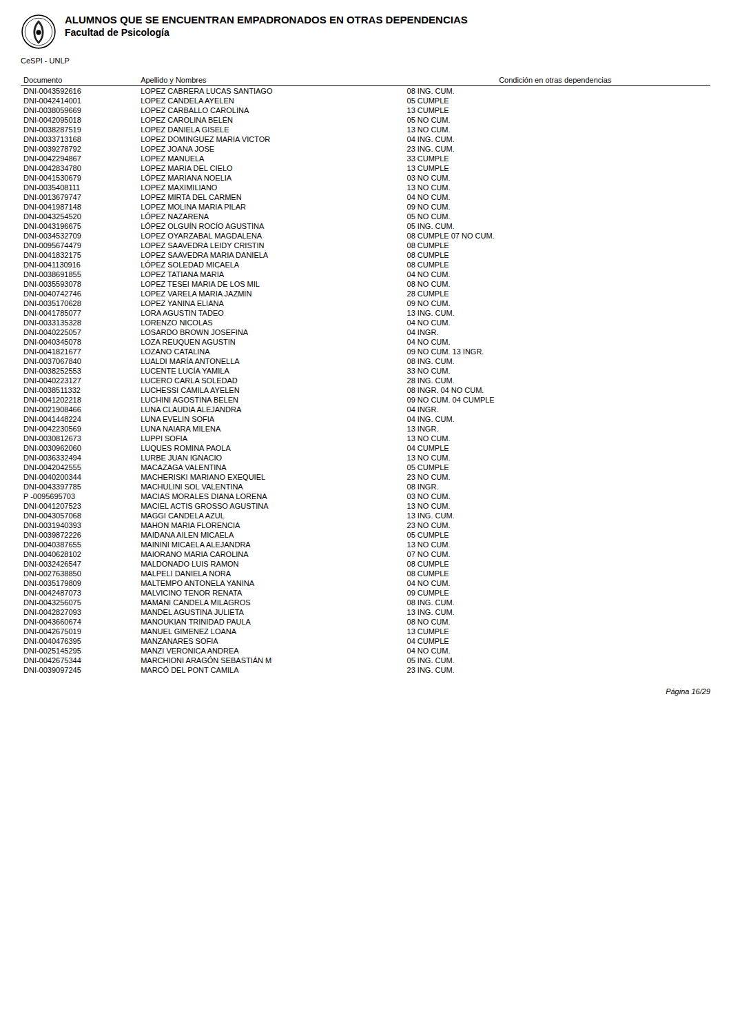ALUMNOS QUE SE ENCUENTRAN EMPADRONADOS EN OTRAS DEPENDENCIAS
Facultad de Psicología
CeSPI - UNLP
| Documento | Apellido y Nombres | Condición en otras dependencias |
| --- | --- | --- |
| DNI-0043592616 | LOPEZ CABRERA LUCAS SANTIAGO | 08 ING. CUM. |
| DNI-0042414001 | LOPEZ CANDELA AYELEN | 05 CUMPLE |
| DNI-0038059669 | LOPEZ CARBALLO CAROLINA | 13 CUMPLE |
| DNI-0042095018 | LOPEZ CAROLINA BELÉN | 05 NO CUM. |
| DNI-0038287519 | LOPEZ DANIELA GISELE | 13 NO CUM. |
| DNI-0033713168 | LOPEZ DOMINGUEZ MARIA VICTOR | 04 ING. CUM. |
| DNI-0039278792 | LOPEZ JOANA JOSE | 23 ING. CUM. |
| DNI-0042294867 | LOPEZ MANUELA | 33 CUMPLE |
| DNI-0042834780 | LOPEZ MARIA DEL CIELO | 13 CUMPLE |
| DNI-0041530679 | LÓPEZ MARIANA NOELIA | 03 NO CUM. |
| DNI-0035408111 | LOPEZ MAXIMILIANO | 13 NO CUM. |
| DNI-0013679747 | LOPEZ MIRTA DEL CARMEN | 04 NO CUM. |
| DNI-0041987148 | LOPEZ MOLINA MARIA PILAR | 09 NO CUM. |
| DNI-0043254520 | LÓPEZ NAZARENA | 05 NO CUM. |
| DNI-0043196675 | LÓPEZ OLGUÍN ROCÍO AGUSTINA | 05 ING. CUM. |
| DNI-0034532709 | LOPEZ OYARZABAL MAGDALENA | 08 CUMPLE 07 NO CUM. |
| DNI-0095674479 | LOPEZ SAAVEDRA LEIDY CRISTIN | 08 CUMPLE |
| DNI-0041832175 | LOPEZ SAAVEDRA MARIA DANIELA | 08 CUMPLE |
| DNI-0041130916 | LÓPEZ SOLEDAD MICAELA | 08 CUMPLE |
| DNI-0038691855 | LOPEZ TATIANA MARIA | 04 NO CUM. |
| DNI-0035593078 | LOPEZ TESEI MARIA DE LOS MIL | 08 NO CUM. |
| DNI-0040742746 | LOPEZ VARELA MARIA JAZMIN | 28 CUMPLE |
| DNI-0035170628 | LOPEZ YANINA ELIANA | 09 NO CUM. |
| DNI-0041785077 | LORA AGUSTIN TADEO | 13 ING. CUM. |
| DNI-0033135328 | LORENZO NICOLAS | 04 NO CUM. |
| DNI-0040225057 | LOSARDO BROWN JOSEFINA | 04 INGR. |
| DNI-0040345078 | LOZA REUQUEN AGUSTIN | 04 NO CUM. |
| DNI-0041821677 | LOZANO CATALINA | 09 NO CUM. 13 INGR. |
| DNI-0037067840 | LUALDI MARÍA ANTONELLA | 08 ING. CUM. |
| DNI-0038252553 | LUCENTE LUCÍA YAMILA | 33 NO CUM. |
| DNI-0040223127 | LUCERO CARLA SOLEDAD | 28 ING. CUM. |
| DNI-0038511332 | LUCHESSI CAMILA AYELEN | 08 INGR. 04 NO CUM. |
| DNI-0041202218 | LUCHINI AGOSTINA BELEN | 09 NO CUM. 04 CUMPLE |
| DNI-0021908466 | LUNA CLAUDIA ALEJANDRA | 04 INGR. |
| DNI-0041448224 | LUNA EVELIN SOFIA | 04 ING. CUM. |
| DNI-0042230569 | LUNA NAIARA MILENA | 13 INGR. |
| DNI-0030812673 | LUPPI SOFIA | 13 NO CUM. |
| DNI-0030962060 | LUQUES ROMINA PAOLA | 04 CUMPLE |
| DNI-0036332494 | LURBE JUAN IGNACIO | 13 NO CUM. |
| DNI-0042042555 | MACAZAGA VALENTINA | 05 CUMPLE |
| DNI-0040200344 | MACHERISKI MARIANO EXEQUIEL | 23 NO CUM. |
| DNI-0043397785 | MACHULINI SOL VALENTINA | 08 INGR. |
| P -0095695703 | MACIAS MORALES DIANA LORENA | 03 NO CUM. |
| DNI-0041207523 | MACIEL ACTIS GROSSO AGUSTINA | 13 NO CUM. |
| DNI-0043057068 | MAGGI CANDELA AZUL | 13 ING. CUM. |
| DNI-0031940393 | MAHON MARIA FLORENCIA | 23 NO CUM. |
| DNI-0039872226 | MAIDANA AILEN MICAELA | 05 CUMPLE |
| DNI-0040387655 | MAININI MICAELA ALEJANDRA | 13 NO CUM. |
| DNI-0040628102 | MAIORANO MARIA CAROLINA | 07 NO CUM. |
| DNI-0032426547 | MALDONADO LUIS RAMON | 08 CUMPLE |
| DNI-0027638850 | MALPELI DANIELA NORA | 08 CUMPLE |
| DNI-0035179809 | MALTEMPO ANTONELA YANINA | 04 NO CUM. |
| DNI-0042487073 | MALVICINO TENOR RENATA | 09 CUMPLE |
| DNI-0043256075 | MAMANI CANDELA MILAGROS | 08 ING. CUM. |
| DNI-0042827093 | MANDEL AGUSTINA JULIETA | 13 ING. CUM. |
| DNI-0043660674 | MANOUKIAN TRINIDAD PAULA | 08 NO CUM. |
| DNI-0042675019 | MANUEL GIMENEZ LOANA | 13 CUMPLE |
| DNI-0040476395 | MANZANARES SOFIA | 04 CUMPLE |
| DNI-0025145295 | MANZI VERONICA ANDREA | 04 NO CUM. |
| DNI-0042675344 | MARCHIONI ARAGÓN SEBASTIÁN M | 05 ING. CUM. |
| DNI-0039097245 | MARCÓ DEL PONT CAMILA | 23 ING. CUM. |
Página 16/29